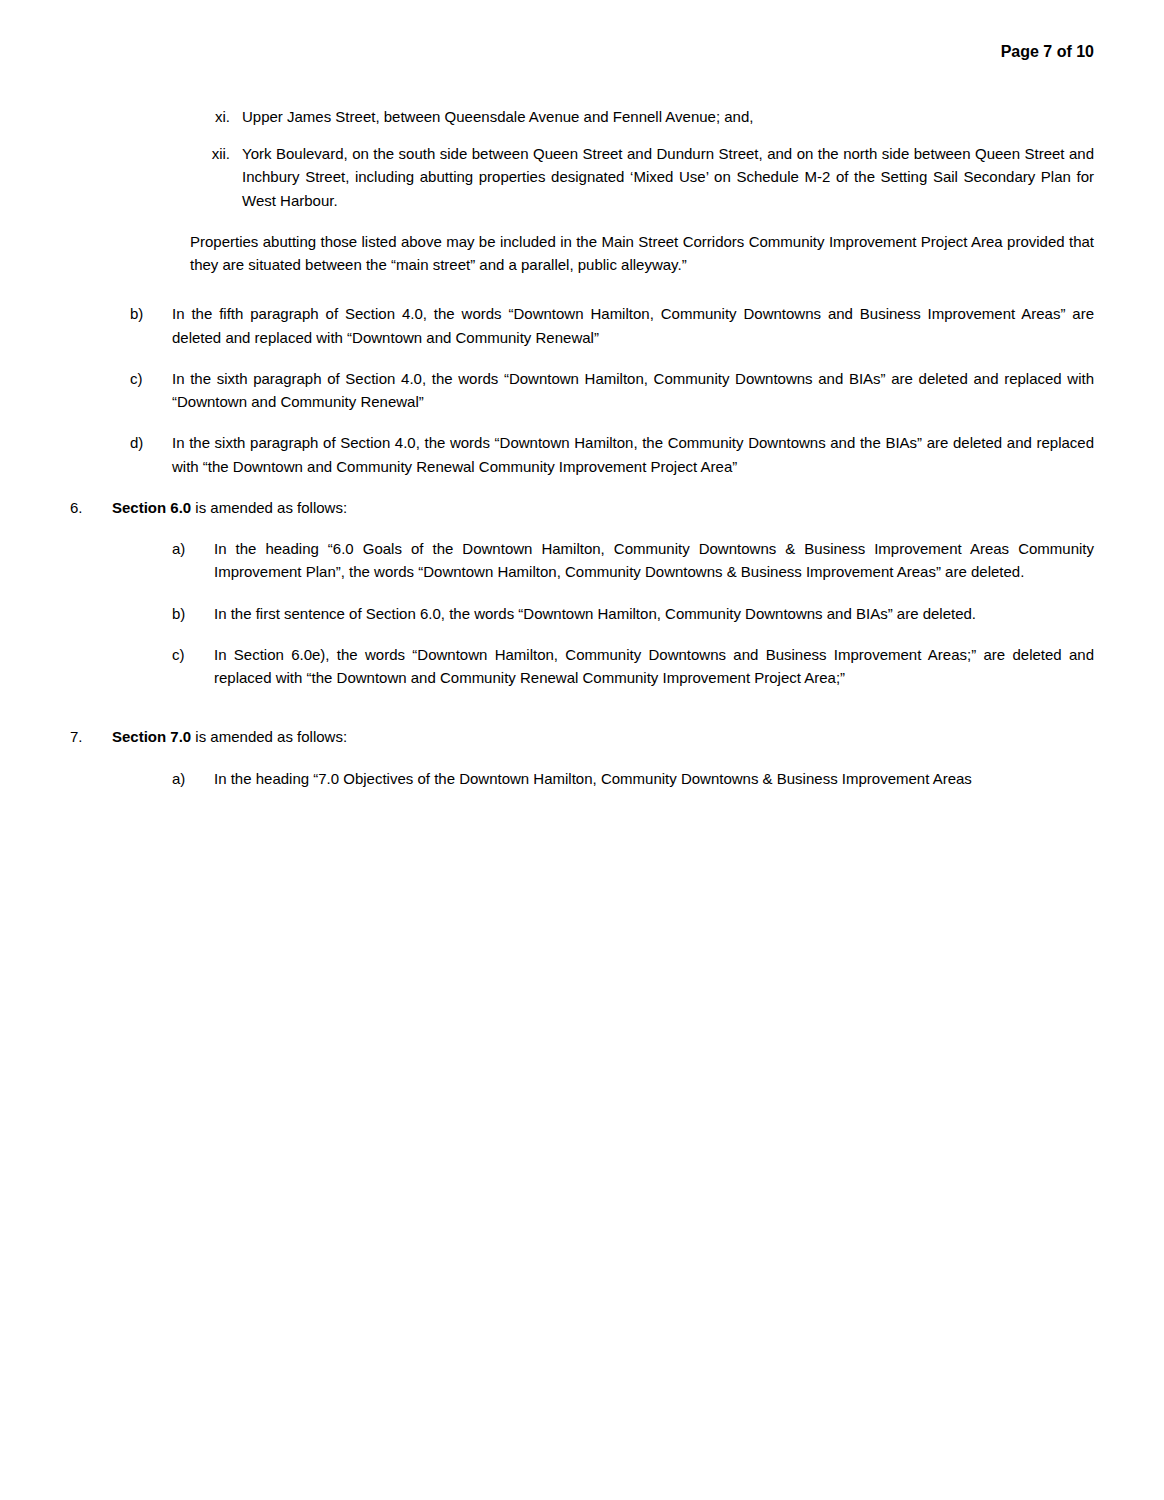Page 7 of 10
xi. Upper James Street, between Queensdale Avenue and Fennell Avenue; and,
xii. York Boulevard, on the south side between Queen Street and Dundurn Street, and on the north side between Queen Street and Inchbury Street, including abutting properties designated ‘Mixed Use’ on Schedule M-2 of the Setting Sail Secondary Plan for West Harbour.
Properties abutting those listed above may be included in the Main Street Corridors Community Improvement Project Area provided that they are situated between the “main street” and a parallel, public alleyway.”
b) In the fifth paragraph of Section 4.0, the words “Downtown Hamilton, Community Downtowns and Business Improvement Areas” are deleted and replaced with “Downtown and Community Renewal”
c) In the sixth paragraph of Section 4.0, the words “Downtown Hamilton, Community Downtowns and BIAs” are deleted and replaced with “Downtown and Community Renewal”
d) In the sixth paragraph of Section 4.0, the words “Downtown Hamilton, the Community Downtowns and the BIAs” are deleted and replaced with “the Downtown and Community Renewal Community Improvement Project Area”
6. Section 6.0 is amended as follows:
a) In the heading “6.0 Goals of the Downtown Hamilton, Community Downtowns & Business Improvement Areas Community Improvement Plan”, the words “Downtown Hamilton, Community Downtowns & Business Improvement Areas” are deleted.
b) In the first sentence of Section 6.0, the words “Downtown Hamilton, Community Downtowns and BIAs” are deleted.
c) In Section 6.0e), the words “Downtown Hamilton, Community Downtowns and Business Improvement Areas;” are deleted and replaced with “the Downtown and Community Renewal Community Improvement Project Area;”
7. Section 7.0 is amended as follows:
a) In the heading “7.0 Objectives of the Downtown Hamilton, Community Downtowns & Business Improvement Areas